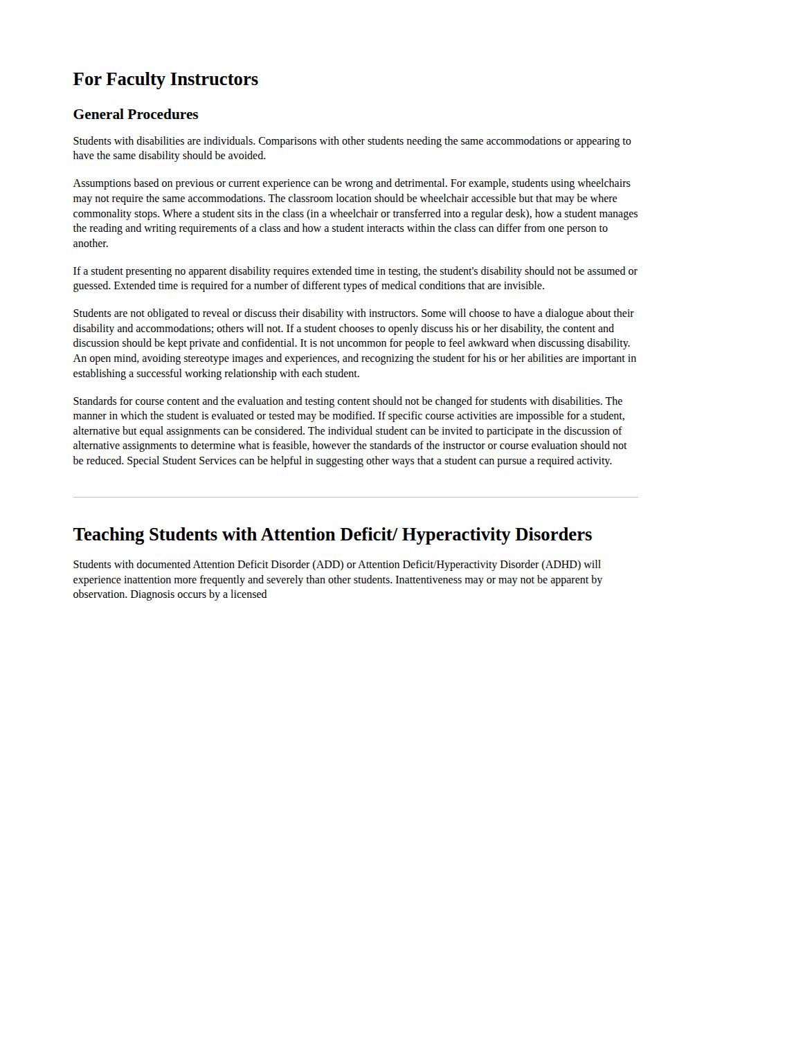For Faculty Instructors
General Procedures
Students with disabilities are individuals. Comparisons with other students needing the same accommodations or appearing to have the same disability should be avoided.
Assumptions based on previous or current experience can be wrong and detrimental. For example, students using wheelchairs may not require the same accommodations. The classroom location should be wheelchair accessible but that may be where commonality stops. Where a student sits in the class (in a wheelchair or transferred into a regular desk), how a student manages the reading and writing requirements of a class and how a student interacts within the class can differ from one person to another.
If a student presenting no apparent disability requires extended time in testing, the student's disability should not be assumed or guessed. Extended time is required for a number of different types of medical conditions that are invisible.
Students are not obligated to reveal or discuss their disability with instructors. Some will choose to have a dialogue about their disability and accommodations; others will not. If a student chooses to openly discuss his or her disability, the content and discussion should be kept private and confidential. It is not uncommon for people to feel awkward when discussing disability. An open mind, avoiding stereotype images and experiences, and recognizing the student for his or her abilities are important in establishing a successful working relationship with each student.
Standards for course content and the evaluation and testing content should not be changed for students with disabilities. The manner in which the student is evaluated or tested may be modified. If specific course activities are impossible for a student, alternative but equal assignments can be considered. The individual student can be invited to participate in the discussion of alternative assignments to determine what is feasible, however the standards of the instructor or course evaluation should not be reduced. Special Student Services can be helpful in suggesting other ways that a student can pursue a required activity.
Teaching Students with Attention Deficit/ Hyperactivity Disorders
Students with documented Attention Deficit Disorder (ADD) or Attention Deficit/Hyperactivity Disorder (ADHD) will experience inattention more frequently and severely than other students. Inattentiveness may or may not be apparent by observation. Diagnosis occurs by a licensed